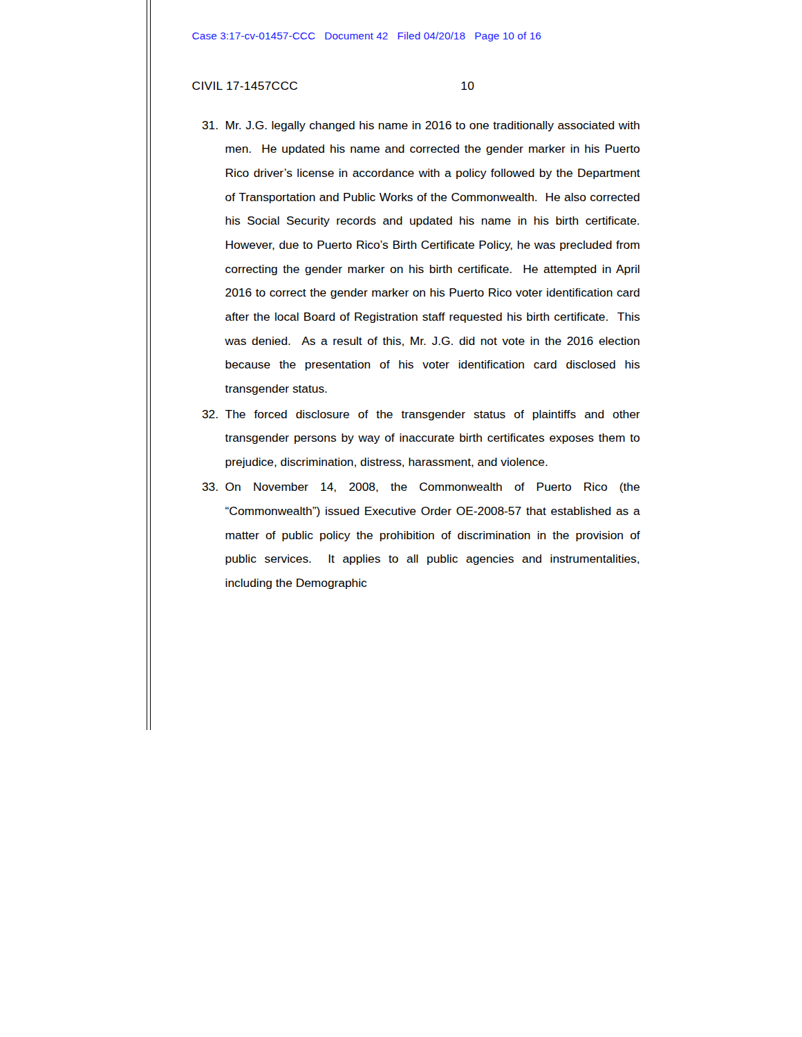Case 3:17-cv-01457-CCC Document 42 Filed 04/20/18 Page 10 of 16
CIVIL 17-1457CCC10
31. Mr. J.G. legally changed his name in 2016 to one traditionally associated with men. He updated his name and corrected the gender marker in his Puerto Rico driver’s license in accordance with a policy followed by the Department of Transportation and Public Works of the Commonwealth. He also corrected his Social Security records and updated his name in his birth certificate. However, due to Puerto Rico’s Birth Certificate Policy, he was precluded from correcting the gender marker on his birth certificate. He attempted in April 2016 to correct the gender marker on his Puerto Rico voter identification card after the local Board of Registration staff requested his birth certificate. This was denied. As a result of this, Mr. J.G. did not vote in the 2016 election because the presentation of his voter identification card disclosed his transgender status.
32. The forced disclosure of the transgender status of plaintiffs and other transgender persons by way of inaccurate birth certificates exposes them to prejudice, discrimination, distress, harassment, and violence.
33. On November 14, 2008, the Commonwealth of Puerto Rico (the “Commonwealth”) issued Executive Order OE-2008-57 that established as a matter of public policy the prohibition of discrimination in the provision of public services. It applies to all public agencies and instrumentalities, including the Demographic